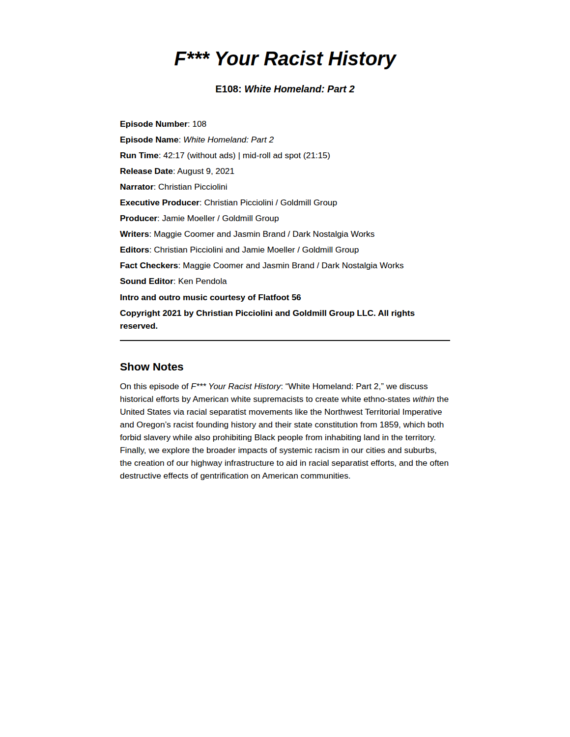F*** Your Racist History
E108: White Homeland: Part 2
Episode Number: 108
Episode Name: White Homeland: Part 2
Run Time: 42:17 (without ads) | mid-roll ad spot (21:15)
Release Date: August 9, 2021
Narrator: Christian Picciolini
Executive Producer: Christian Picciolini / Goldmill Group
Producer: Jamie Moeller / Goldmill Group
Writers: Maggie Coomer and Jasmin Brand / Dark Nostalgia Works
Editors: Christian Picciolini and Jamie Moeller / Goldmill Group
Fact Checkers: Maggie Coomer and Jasmin Brand / Dark Nostalgia Works
Sound Editor: Ken Pendola
Intro and outro music courtesy of Flatfoot 56
Copyright 2021 by Christian Picciolini and Goldmill Group LLC. All rights reserved.
Show Notes
On this episode of F*** Your Racist History: “White Homeland: Part 2,” we discuss historical efforts by American white supremacists to create white ethno-states within the United States via racial separatist movements like the Northwest Territorial Imperative and Oregon’s racist founding history and their state constitution from 1859, which both forbid slavery while also prohibiting Black people from inhabiting land in the territory. Finally, we explore the broader impacts of systemic racism in our cities and suburbs, the creation of our highway infrastructure to aid in racial separatist efforts, and the often destructive effects of gentrification on American communities.